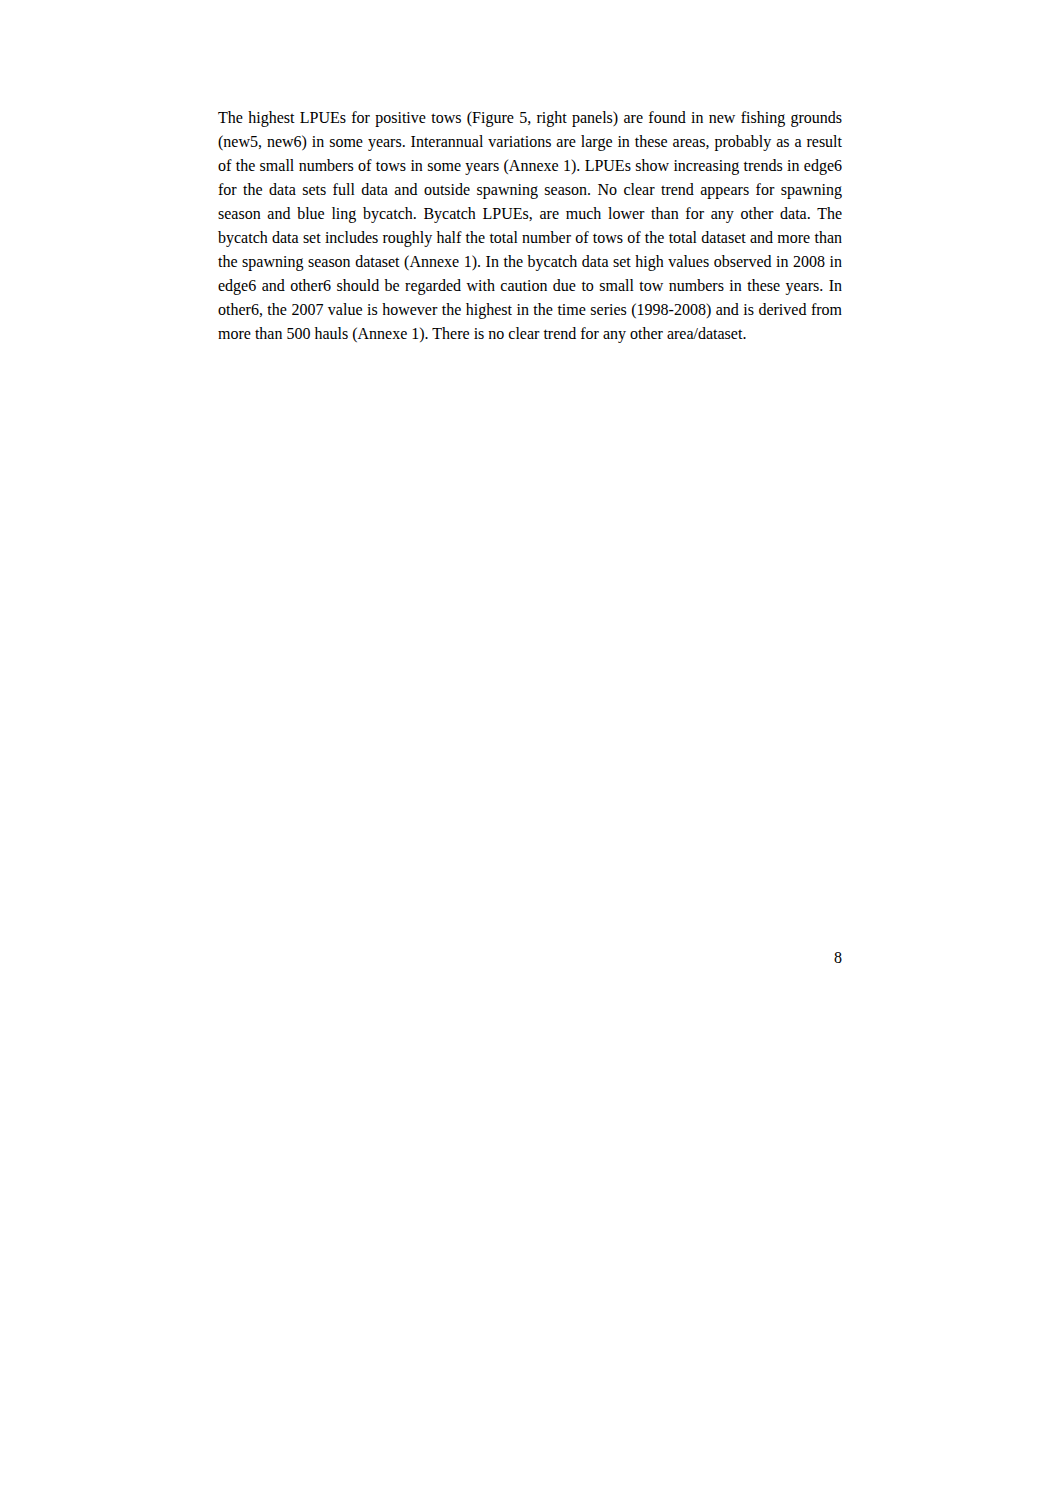The highest LPUEs for positive tows (Figure 5, right panels) are found in new fishing grounds (new5, new6) in some years. Interannual variations are large in these areas, probably as a result of the small numbers of tows in some years (Annexe 1). LPUEs show increasing trends in edge6 for the data sets full data and outside spawning season. No clear trend appears for spawning season and blue ling bycatch. Bycatch LPUEs, are much lower than for any other data. The bycatch data set includes roughly half the total number of tows of the total dataset and more than the spawning season dataset (Annexe 1). In the bycatch data set high values observed in 2008 in edge6 and other6 should be regarded with caution due to small tow numbers in these years. In other6, the 2007 value is however the highest in the time series (1998-2008) and is derived from more than 500 hauls (Annexe 1). There is no clear trend for any other area/dataset.
8